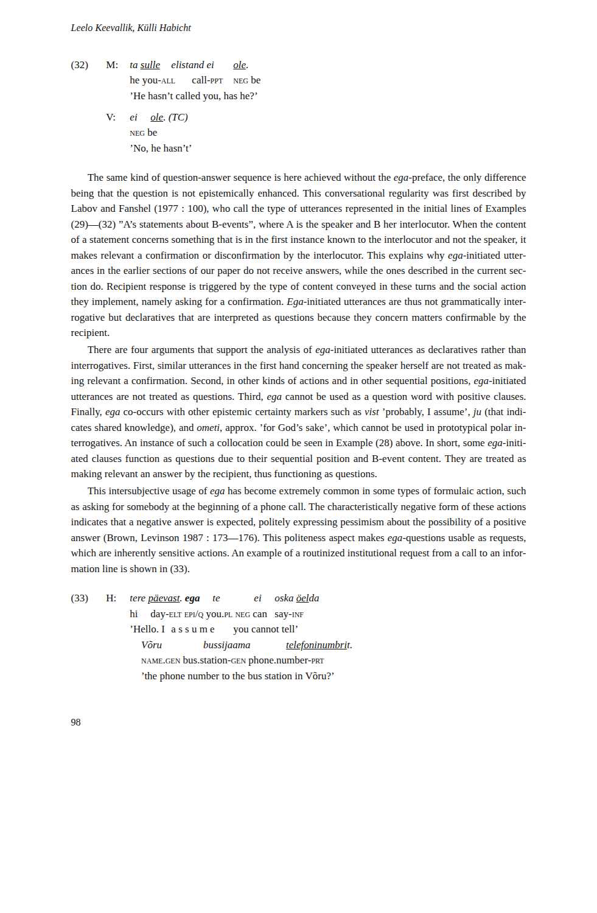Leelo Keevallik, Külli Habicht
(32)
M:
ta sulle elistand ei ole.
he you-all call-ppt neg be
’He hasn’t called you, has he?’
V:
ei ole. (TC)
neg be
’No, he hasn’t’
The same kind of question-answer sequence is here achieved without the ega-preface, the only difference being that the question is not epistemically enhanced. This conversational regularity was first described by Labov and Fanshel (1977 : 100), who call the type of utterances represented in the initial lines of Examples (29)—(32) ”A’s statements about B-events”, where A is the speaker and B her interlocutor. When the content of a statement concerns something that is in the first instance known to the interlocutor and not the speaker, it makes relevant a confirmation or disconfirmation by the interlocutor. This explains why ega-initiated utterances in the earlier sections of our paper do not receive answers, while the ones described in the current section do. Recipient response is triggered by the type of content conveyed in these turns and the social action they implement, namely asking for a confirmation. Ega-initiated utterances are thus not grammatically interrogative but declaratives that are interpreted as questions because they concern matters confirmable by the recipient.
There are four arguments that support the analysis of ega-initiated utterances as declaratives rather than interrogatives. First, similar utterances in the first hand concerning the speaker herself are not treated as making relevant a confirmation. Second, in other kinds of actions and in other sequential positions, ega-initiated utterances are not treated as questions. Third, ega cannot be used as a question word with positive clauses. Finally, ega co-occurs with other epistemic certainty markers such as vist ’probably, I assume’, ju (that indicates shared knowledge), and ometi, approx. ’for God’s sake’, which cannot be used in prototypical polar interrogatives. An instance of such a collocation could be seen in Example (28) above. In short, some ega-initiated clauses function as questions due to their sequential position and B-event content. They are treated as making relevant an answer by the recipient, thus functioning as questions.
This intersubjective usage of ega has become extremely common in some types of formulaic action, such as asking for somebody at the beginning of a phone call. The characteristically negative form of these actions indicates that a negative answer is expected, politely expressing pessimism about the possibility of a positive answer (Brown, Levinson 1987 : 173—176). This politeness aspect makes ega-questions usable as requests, which are inherently sensitive actions. An example of a routinized institutional request from a call to an information line is shown in (33).
(33)
H:
tere päevast. ega te ei oska öelda
hi day-elt epi/q you.pl neg can say-inf
’Hello. I a s s u m e you cannot tell’
Võru bussijaama telefoninumbrit.
name.gen bus.station-gen phone.number-prt
’the phone number to the bus station in Võru?’
98